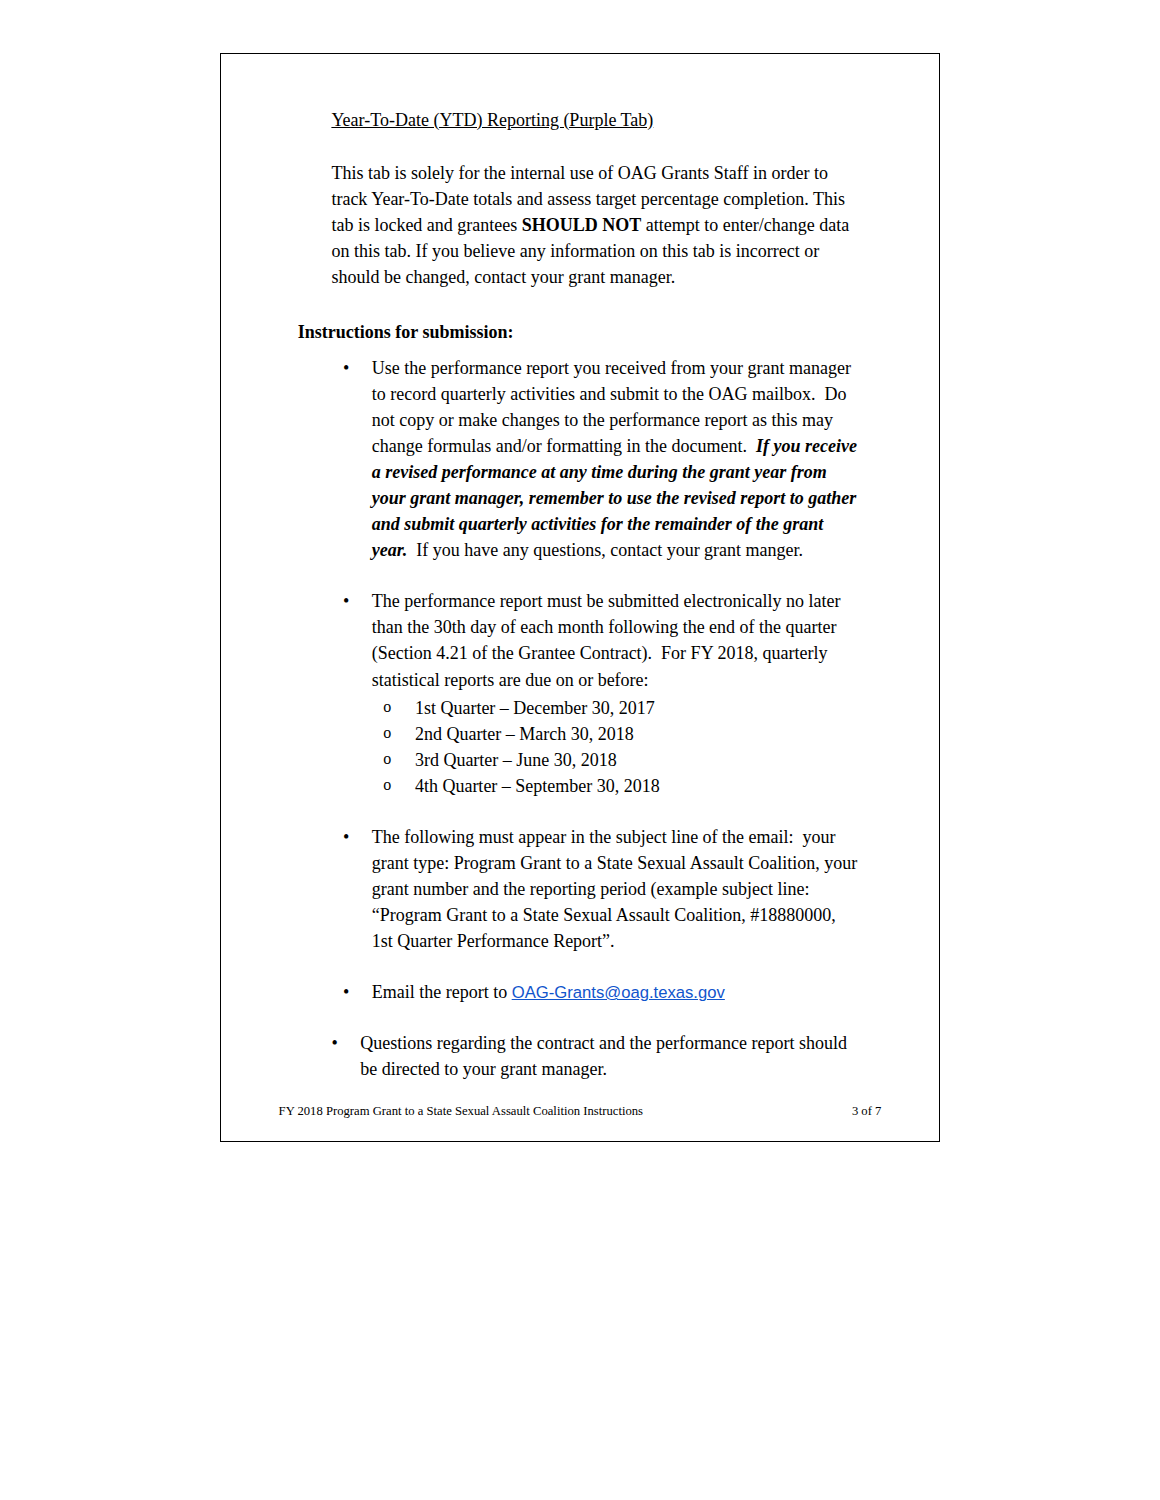Year-To-Date (YTD) Reporting (Purple Tab)
This tab is solely for the internal use of OAG Grants Staff in order to track Year-To-Date totals and assess target percentage completion. This tab is locked and grantees SHOULD NOT attempt to enter/change data on this tab. If you believe any information on this tab is incorrect or should be changed, contact your grant manager.
Instructions for submission:
Use the performance report you received from your grant manager to record quarterly activities and submit to the OAG mailbox. Do not copy or make changes to the performance report as this may change formulas and/or formatting in the document. If you receive a revised performance at any time during the grant year from your grant manager, remember to use the revised report to gather and submit quarterly activities for the remainder of the grant year. If you have any questions, contact your grant manger.
The performance report must be submitted electronically no later than the 30th day of each month following the end of the quarter (Section 4.21 of the Grantee Contract). For FY 2018, quarterly statistical reports are due on or before:
1st Quarter – December 30, 2017
2nd Quarter – March 30, 2018
3rd Quarter – June 30, 2018
4th Quarter – September 30, 2018
The following must appear in the subject line of the email: your grant type: Program Grant to a State Sexual Assault Coalition, your grant number and the reporting period (example subject line: “Program Grant to a State Sexual Assault Coalition, #18880000, 1st Quarter Performance Report”.
Email the report to OAG-Grants@oag.texas.gov
Questions regarding the contract and the performance report should be directed to your grant manager.
FY 2018 Program Grant to a State Sexual Assault Coalition Instructions
3 of 7